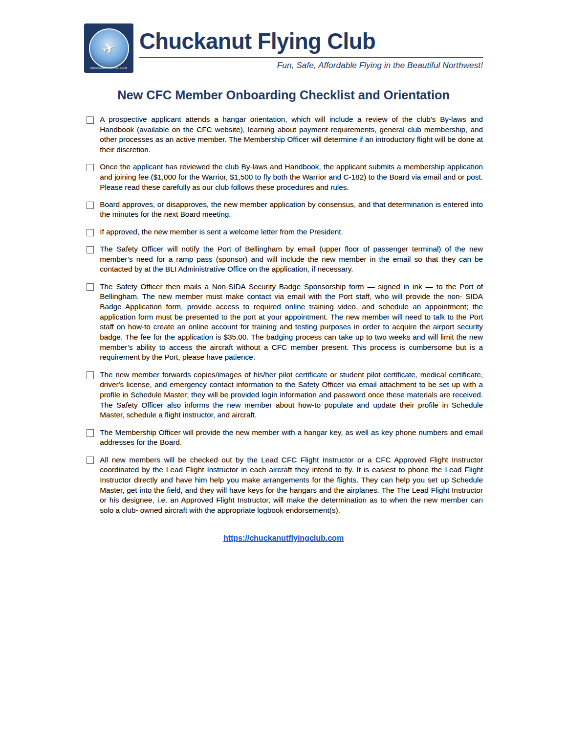✈
Chuckanut Flying Club
Chuckanut Flying Club
Fun, Safe, Affordable Flying in the Beautiful Northwest!
New CFC Member Onboarding Checklist and Orientation
A prospective applicant attends a hangar orientation, which will include a review of the club’s By-laws and Handbook (available on the CFC website), learning about payment requirements, general club membership, and other processes as an active member. The Membership Officer will determine if an introductory flight will be done at their discretion.
Once the applicant has reviewed the club By-laws and Handbook, the applicant submits a membership application and joining fee ($1,000 for the Warrior, $1,500 to fly both the Warrior and C-182) to the Board via email and or post. Please read these carefully as our club follows these procedures and rules.
Board approves, or disapproves, the new member application by consensus, and that determination is entered into the minutes for the next Board meeting.
If approved, the new member is sent a welcome letter from the President.
The Safety Officer will notify the Port of Bellingham by email (upper floor of passenger terminal) of the new member’s need for a ramp pass (sponsor) and will include the new member in the email so that they can be contacted by at the BLI Administrative Office on the application, if necessary.
The Safety Officer then mails a Non-SIDA Security Badge Sponsorship form — signed in ink — to the Port of Bellingham. The new member must make contact via email with the Port staff, who will provide the non- SIDA Badge Application form, provide access to required online training video, and schedule an appointment; the application form must be presented to the port at your appointment. The new member will need to talk to the Port staff on how-to create an online account for training and testing purposes in order to acquire the airport security badge. The fee for the application is $35.00. The badging process can take up to two weeks and will limit the new member’s ability to access the aircraft without a CFC member present. This process is cumbersome but is a requirement by the Port, please have patience.
The new member forwards copies/images of his/her pilot certificate or student pilot certificate, medical certificate, driver's license, and emergency contact information to the Safety Officer via email attachment to be set up with a profile in Schedule Master; they will be provided login information and password once these materials are received. The Safety Officer also informs the new member about how-to populate and update their profile in Schedule Master, schedule a flight instructor, and aircraft.
The Membership Officer will provide the new member with a hangar key, as well as key phone numbers and email addresses for the Board.
All new members will be checked out by the Lead CFC Flight Instructor or a CFC Approved Flight Instructor coordinated by the Lead Flight Instructor in each aircraft they intend to fly. It is easiest to phone the Lead Flight Instructor directly and have him help you make arrangements for the flights. They can help you set up Schedule Master, get into the field, and they will have keys for the hangars and the airplanes. The The Lead Flight Instructor or his designee, i.e. an Approved Flight Instructor, will make the determination as to when the new member can solo a club- owned aircraft with the appropriate logbook endorsement(s).
https://chuckanutflyingclub.com